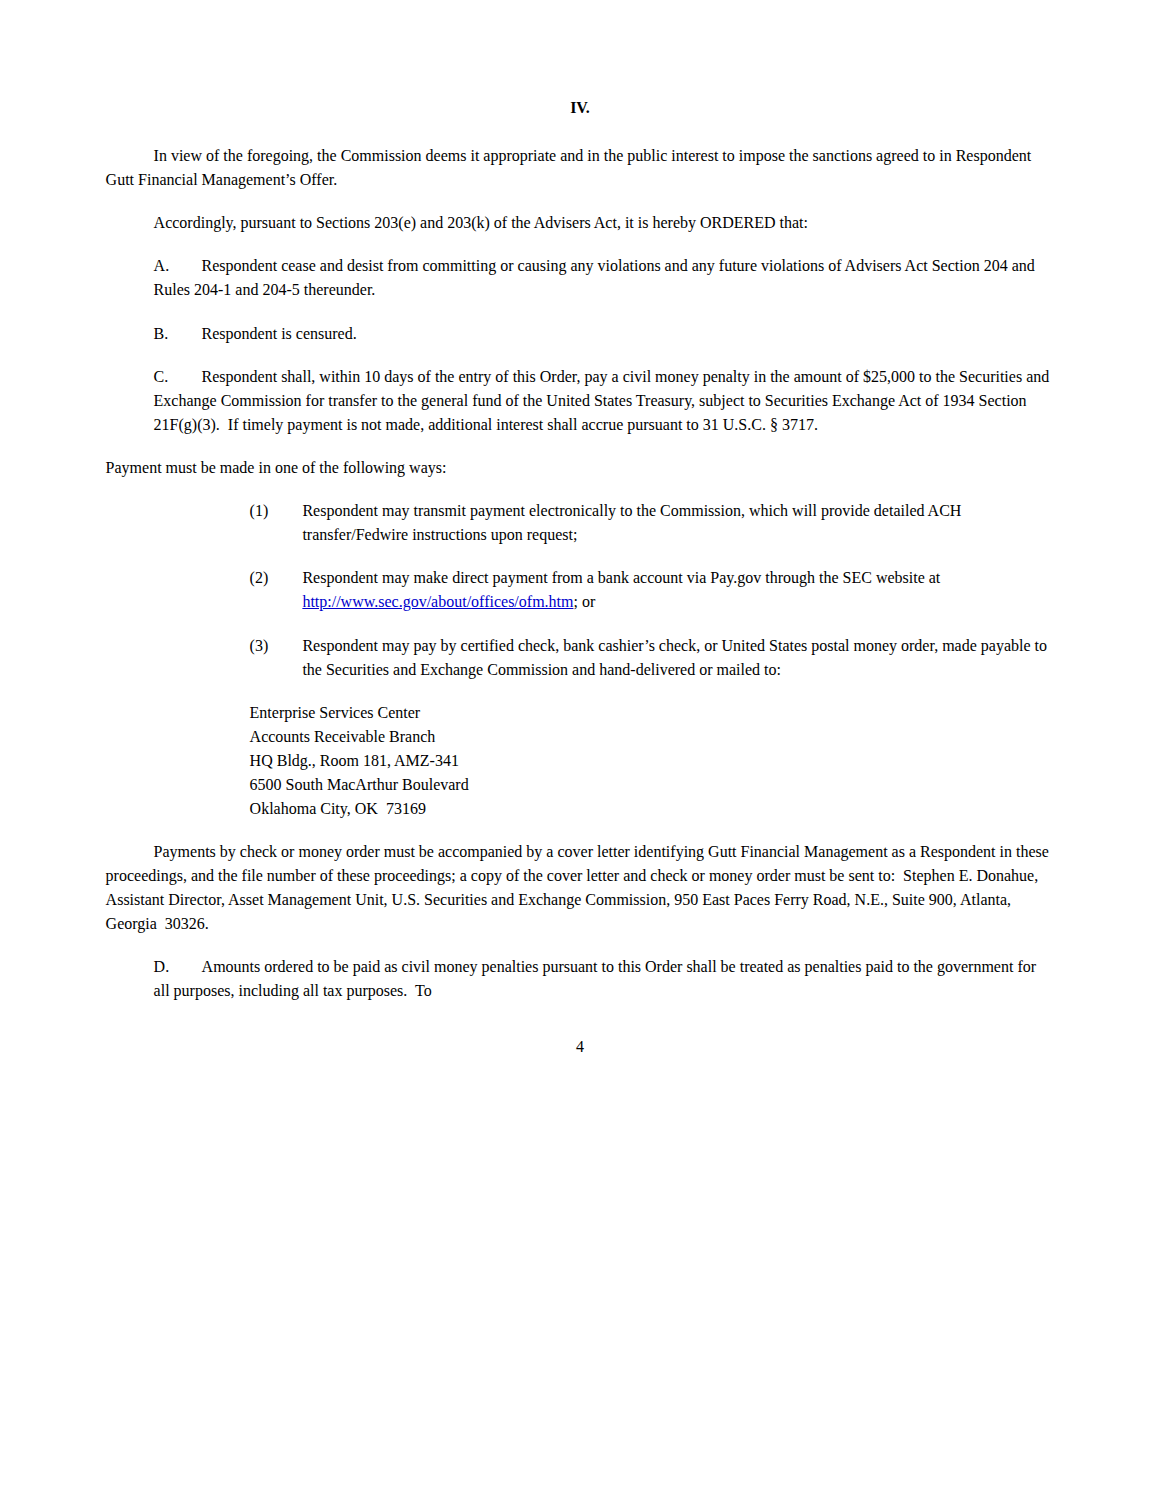IV.
In view of the foregoing, the Commission deems it appropriate and in the public interest to impose the sanctions agreed to in Respondent Gutt Financial Management’s Offer.
Accordingly, pursuant to Sections 203(e) and 203(k) of the Advisers Act, it is hereby ORDERED that:
A. Respondent cease and desist from committing or causing any violations and any future violations of Advisers Act Section 204 and Rules 204-1 and 204-5 thereunder.
B. Respondent is censured.
C. Respondent shall, within 10 days of the entry of this Order, pay a civil money penalty in the amount of $25,000 to the Securities and Exchange Commission for transfer to the general fund of the United States Treasury, subject to Securities Exchange Act of 1934 Section 21F(g)(3). If timely payment is not made, additional interest shall accrue pursuant to 31 U.S.C. § 3717.
Payment must be made in one of the following ways:
(1)
Respondent may transmit payment electronically to the Commission, which will provide detailed ACH transfer/Fedwire instructions upon request;
(2)
Respondent may make direct payment from a bank account via Pay.gov through the SEC website at http://www.sec.gov/about/offices/ofm.htm; or
(3)
Respondent may pay by certified check, bank cashier’s check, or United States postal money order, made payable to the Securities and Exchange Commission and hand-delivered or mailed to:
Enterprise Services Center
Accounts Receivable Branch
HQ Bldg., Room 181, AMZ-341
6500 South MacArthur Boulevard
Oklahoma City, OK 73169
Payments by check or money order must be accompanied by a cover letter identifying Gutt Financial Management as a Respondent in these proceedings, and the file number of these proceedings; a copy of the cover letter and check or money order must be sent to: Stephen E. Donahue, Assistant Director, Asset Management Unit, U.S. Securities and Exchange Commission, 950 East Paces Ferry Road, N.E., Suite 900, Atlanta, Georgia 30326.
D. Amounts ordered to be paid as civil money penalties pursuant to this Order shall be treated as penalties paid to the government for all purposes, including all tax purposes. To
4